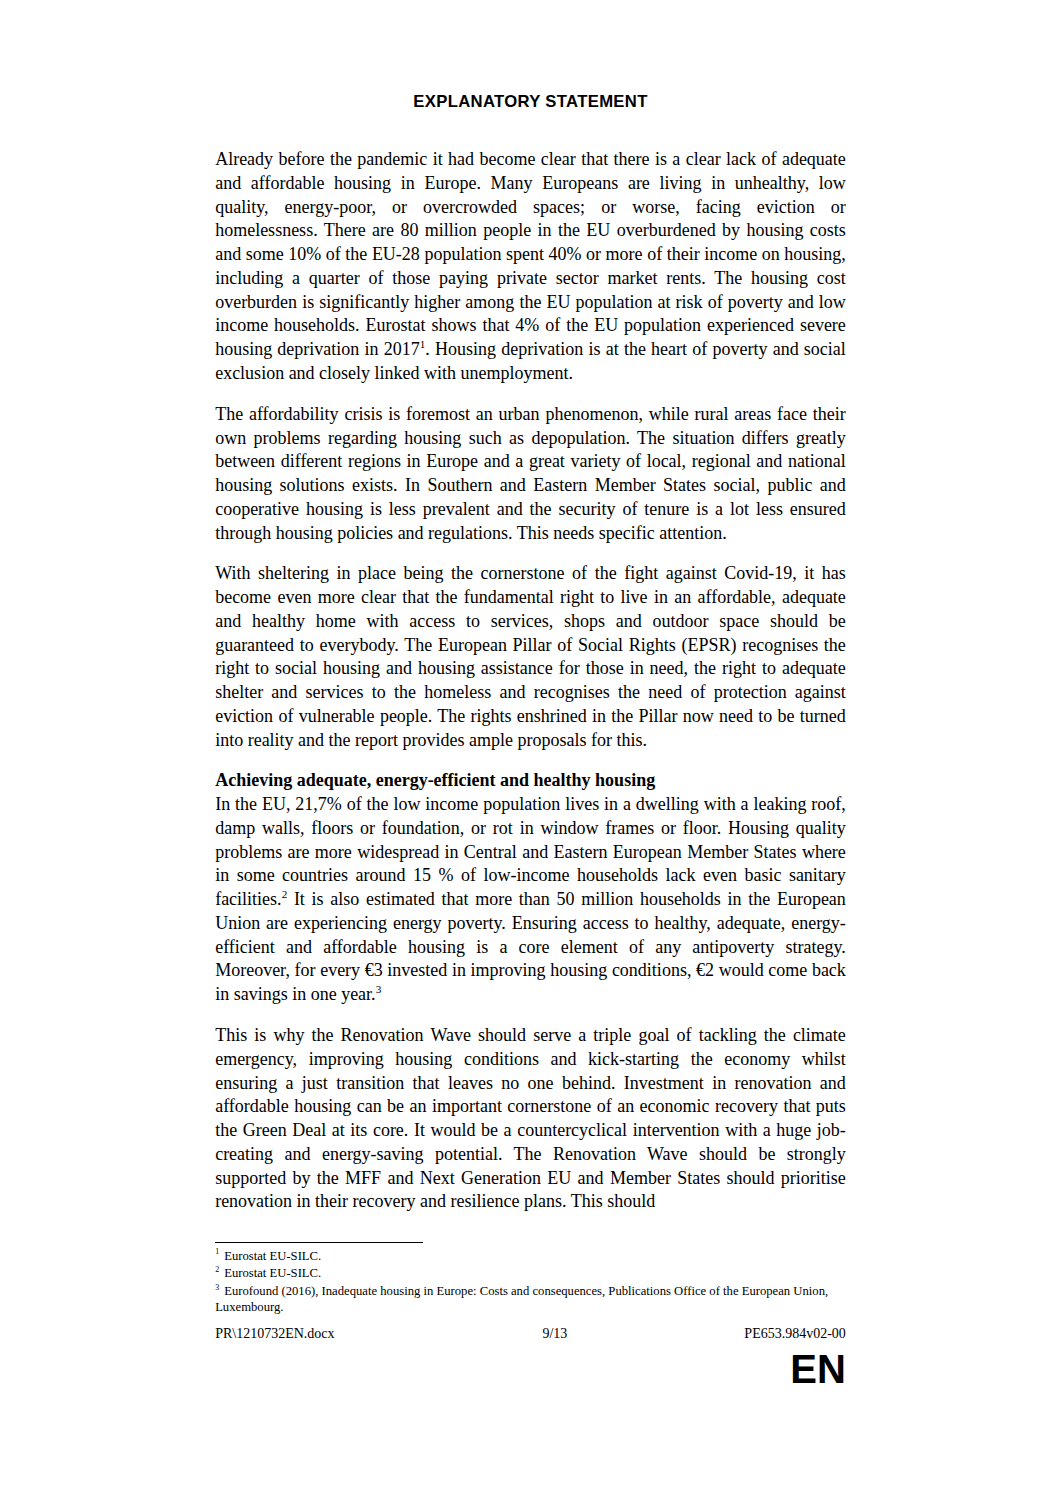EXPLANATORY STATEMENT
Already before the pandemic it had become clear that there is a clear lack of adequate and affordable housing in Europe. Many Europeans are living in unhealthy, low quality, energy-poor, or overcrowded spaces; or worse, facing eviction or homelessness. There are 80 million people in the EU overburdened by housing costs and some 10% of the EU-28 population spent 40% or more of their income on housing, including a quarter of those paying private sector market rents. The housing cost overburden is significantly higher among the EU population at risk of poverty and low income households. Eurostat shows that 4% of the EU population experienced severe housing deprivation in 20171. Housing deprivation is at the heart of poverty and social exclusion and closely linked with unemployment.
The affordability crisis is foremost an urban phenomenon, while rural areas face their own problems regarding housing such as depopulation. The situation differs greatly between different regions in Europe and a great variety of local, regional and national housing solutions exists. In Southern and Eastern Member States social, public and cooperative housing is less prevalent and the security of tenure is a lot less ensured through housing policies and regulations. This needs specific attention.
With sheltering in place being the cornerstone of the fight against Covid-19, it has become even more clear that the fundamental right to live in an affordable, adequate and healthy home with access to services, shops and outdoor space should be guaranteed to everybody. The European Pillar of Social Rights (EPSR) recognises the right to social housing and housing assistance for those in need, the right to adequate shelter and services to the homeless and recognises the need of protection against eviction of vulnerable people. The rights enshrined in the Pillar now need to be turned into reality and the report provides ample proposals for this.
Achieving adequate, energy-efficient and healthy housing
In the EU, 21,7% of the low income population lives in a dwelling with a leaking roof, damp walls, floors or foundation, or rot in window frames or floor. Housing quality problems are more widespread in Central and Eastern European Member States where in some countries around 15 % of low-income households lack even basic sanitary facilities.2 It is also estimated that more than 50 million households in the European Union are experiencing energy poverty. Ensuring access to healthy, adequate, energy-efficient and affordable housing is a core element of any antipoverty strategy. Moreover, for every €3 invested in improving housing conditions, €2 would come back in savings in one year.3
This is why the Renovation Wave should serve a triple goal of tackling the climate emergency, improving housing conditions and kick-starting the economy whilst ensuring a just transition that leaves no one behind. Investment in renovation and affordable housing can be an important cornerstone of an economic recovery that puts the Green Deal at its core. It would be a countercyclical intervention with a huge job-creating and energy-saving potential. The Renovation Wave should be strongly supported by the MFF and Next Generation EU and Member States should prioritise renovation in their recovery and resilience plans. This should
1 Eurostat EU-SILC.
2 Eurostat EU-SILC.
3 Eurofound (2016), Inadequate housing in Europe: Costs and consequences, Publications Office of the European Union, Luxembourg.
PR\1210732EN.docx
9/13
PE653.984v02-00
EN